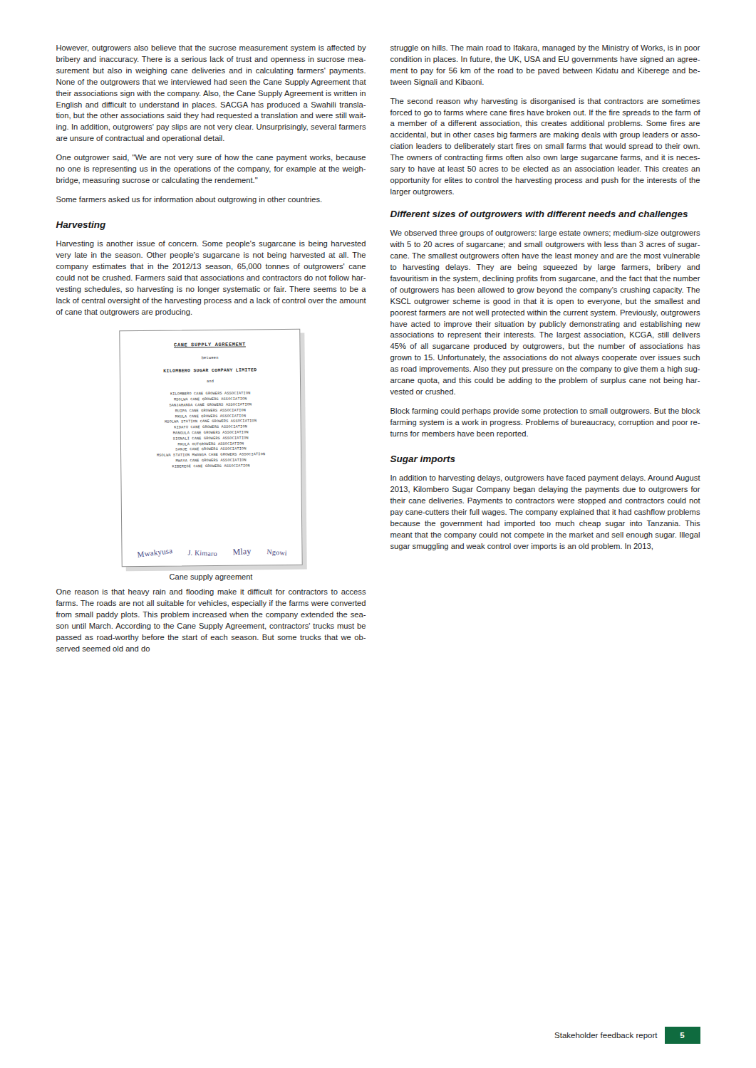However, outgrowers also believe that the sucrose measurement system is affected by bribery and inaccuracy. There is a serious lack of trust and openness in sucrose measurement but also in weighing cane deliveries and in calculating farmers' payments. None of the outgrowers that we interviewed had seen the Cane Supply Agreement that their associations sign with the company. Also, the Cane Supply Agreement is written in English and difficult to understand in places. SACGA has produced a Swahili translation, but the other associations said they had requested a translation and were still waiting. In addition, outgrowers' pay slips are not very clear. Unsurprisingly, several farmers are unsure of contractual and operational detail.
One outgrower said, "We are not very sure of how the cane payment works, because no one is representing us in the operations of the company, for example at the weighbridge, measuring sucrose or calculating the rendement."
Some farmers asked us for information about outgrowing in other countries.
Harvesting
Harvesting is another issue of concern. Some people's sugarcane is being harvested very late in the season. Other people's sugarcane is not being harvested at all. The company estimates that in the 2012/13 season, 65,000 tonnes of outgrowers' cane could not be crushed. Farmers said that associations and contractors do not follow harvesting schedules, so harvesting is no longer systematic or fair. There seems to be a lack of central oversight of the harvesting process and a lack of control over the amount of cane that outgrowers are producing.
CANE SUPPLY AGREEMENT
between
KILOMBERO SUGAR COMPANY LIMITED
and
KILOMBERO CANE GROWERS ASSOCIATION
MSOLWA CANE GROWERS ASSOCIATION
SANJARANDA CANE GROWERS ASSOCIATION
RUIPA CANE GROWERS ASSOCIATION
MKULA CANE GROWERS ASSOCIATION
MSOLWA STATION CANE GROWERS ASSOCIATION
KIDATU CANE GROWERS ASSOCIATION
MANGULA CANE GROWERS ASSOCIATION
SIGNALI CANE GROWERS ASSOCIATION
MKULA OUTGROWERS ASSOCIATION
SANJE CANE GROWERS ASSOCIATION
MSOLWA STATION MWANGA CANE GROWERS ASSOCIATION
MWAYA CANE GROWERS ASSOCIATION
KIBEREGE CANE GROWERS ASSOCIATION
Mwakyusa J. Kimaro Mlay Ngowi
Cane supply agreement
One reason is that heavy rain and flooding make it difficult for contractors to access farms. The roads are not all suitable for vehicles, especially if the farms were converted from small paddy plots. This problem increased when the company extended the season until March. According to the Cane Supply Agreement, contractors' trucks must be passed as road-worthy before the start of each season. But some trucks that we observed seemed old and do
struggle on hills. The main road to Ifakara, managed by the Ministry of Works, is in poor condition in places. In future, the UK, USA and EU governments have signed an agreement to pay for 56 km of the road to be paved between Kidatu and Kiberege and between Signali and Kibaoni.
The second reason why harvesting is disorganised is that contractors are sometimes forced to go to farms where cane fires have broken out. If the fire spreads to the farm of a member of a different association, this creates additional problems. Some fires are accidental, but in other cases big farmers are making deals with group leaders or association leaders to deliberately start fires on small farms that would spread to their own. The owners of contracting firms often also own large sugarcane farms, and it is necessary to have at least 50 acres to be elected as an association leader. This creates an opportunity for elites to control the harvesting process and push for the interests of the larger outgrowers.
Different sizes of outgrowers with different needs and challenges
We observed three groups of outgrowers: large estate owners; medium-size outgrowers with 5 to 20 acres of sugarcane; and small outgrowers with less than 3 acres of sugarcane. The smallest outgrowers often have the least money and are the most vulnerable to harvesting delays. They are being squeezed by large farmers, bribery and favouritism in the system, declining profits from sugarcane, and the fact that the number of outgrowers has been allowed to grow beyond the company's crushing capacity. The KSCL outgrower scheme is good in that it is open to everyone, but the smallest and poorest farmers are not well protected within the current system. Previously, outgrowers have acted to improve their situation by publicly demonstrating and establishing new associations to represent their interests. The largest association, KCGA, still delivers 45% of all sugarcane produced by outgrowers, but the number of associations has grown to 15. Unfortunately, the associations do not always cooperate over issues such as road improvements. Also they put pressure on the company to give them a high sugarcane quota, and this could be adding to the problem of surplus cane not being harvested or crushed.
Block farming could perhaps provide some protection to small outgrowers. But the block farming system is a work in progress. Problems of bureaucracy, corruption and poor returns for members have been reported.
Sugar imports
In addition to harvesting delays, outgrowers have faced payment delays. Around August 2013, Kilombero Sugar Company began delaying the payments due to outgrowers for their cane deliveries. Payments to contractors were stopped and contractors could not pay cane-cutters their full wages. The company explained that it had cashflow problems because the government had imported too much cheap sugar into Tanzania. This meant that the company could not compete in the market and sell enough sugar. Illegal sugar smuggling and weak control over imports is an old problem. In 2013,
Stakeholder feedback report
5